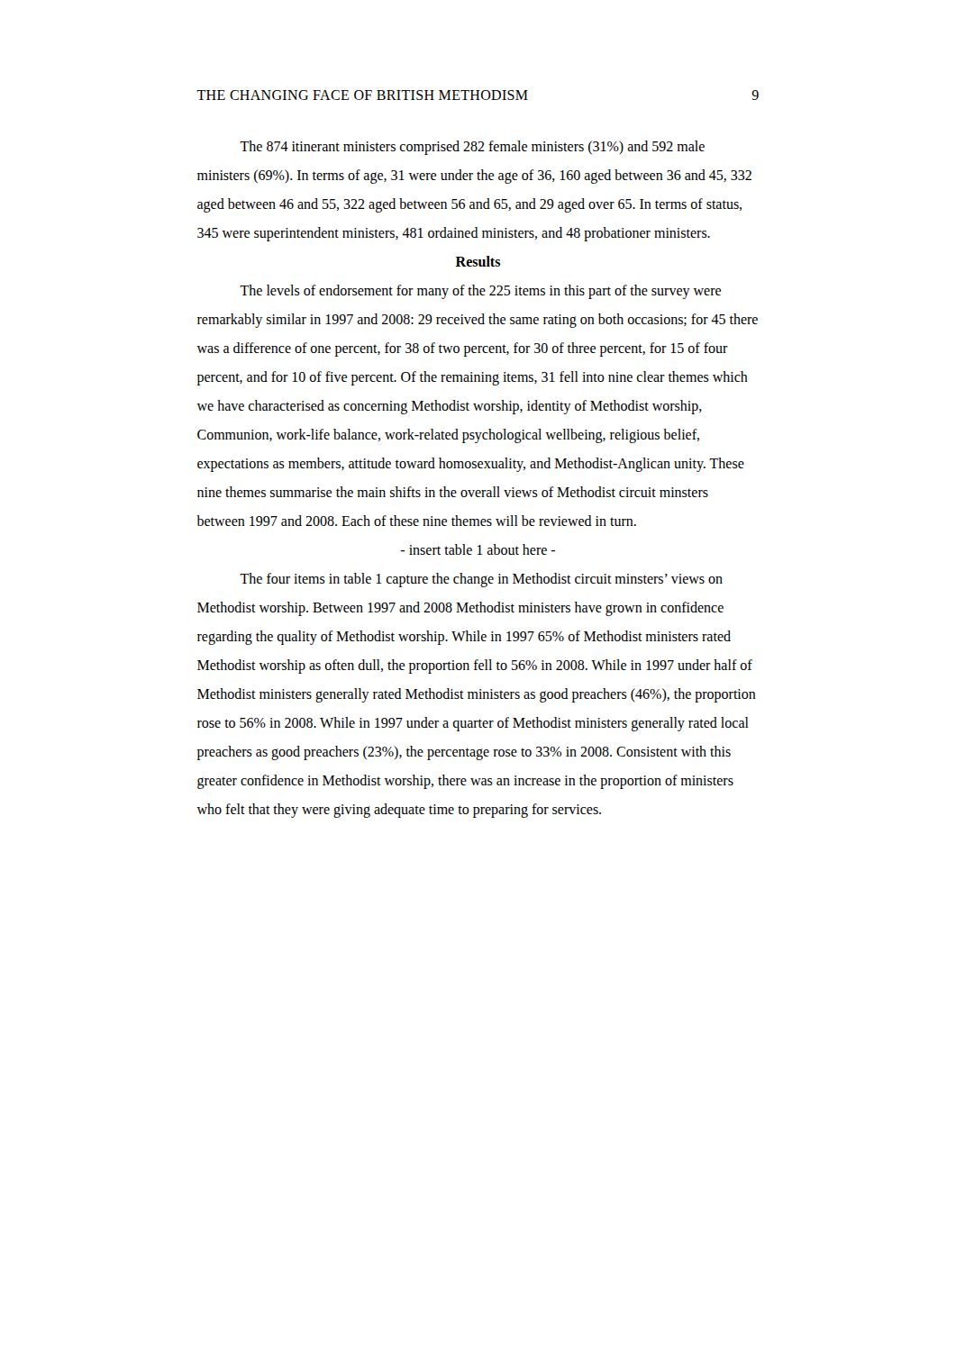The Changing Face of British Methodism 9
The 874 itinerant ministers comprised 282 female ministers (31%) and 592 male ministers (69%). In terms of age, 31 were under the age of 36, 160 aged between 36 and 45, 332 aged between 46 and 55, 322 aged between 56 and 65, and 29 aged over 65. In terms of status, 345 were superintendent ministers, 481 ordained ministers, and 48 probationer ministers.
Results
The levels of endorsement for many of the 225 items in this part of the survey were remarkably similar in 1997 and 2008: 29 received the same rating on both occasions; for 45 there was a difference of one percent, for 38 of two percent, for 30 of three percent, for 15 of four percent, and for 10 of five percent. Of the remaining items, 31 fell into nine clear themes which we have characterised as concerning Methodist worship, identity of Methodist worship, Communion, work-life balance, work-related psychological wellbeing, religious belief, expectations as members, attitude toward homosexuality, and Methodist-Anglican unity. These nine themes summarise the main shifts in the overall views of Methodist circuit minsters between 1997 and 2008. Each of these nine themes will be reviewed in turn.
- insert table 1 about here -
The four items in table 1 capture the change in Methodist circuit minsters’ views on Methodist worship. Between 1997 and 2008 Methodist ministers have grown in confidence regarding the quality of Methodist worship. While in 1997 65% of Methodist ministers rated Methodist worship as often dull, the proportion fell to 56% in 2008. While in 1997 under half of Methodist ministers generally rated Methodist ministers as good preachers (46%), the proportion rose to 56% in 2008. While in 1997 under a quarter of Methodist ministers generally rated local preachers as good preachers (23%), the percentage rose to 33% in 2008. Consistent with this greater confidence in Methodist worship, there was an increase in the proportion of ministers who felt that they were giving adequate time to preparing for services.